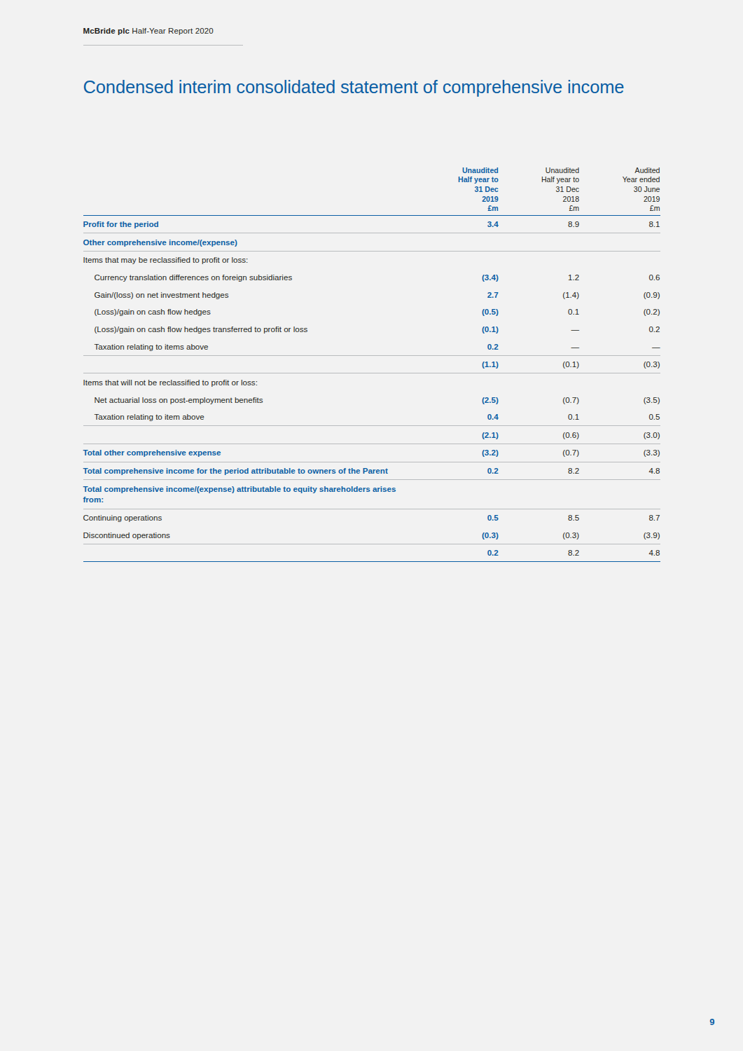McBride plc Half-Year Report 2020
Condensed interim consolidated statement of comprehensive income
| | Unaudited Half year to 31 Dec 2019 £m | Unaudited Half year to 31 Dec 2018 £m | Audited Year ended 30 June 2019 £m |
| --- | --- | --- | --- |
| Profit for the period | 3.4 | 8.9 | 8.1 |
| Other comprehensive income/(expense) | | | |
| Items that may be reclassified to profit or loss: | | | |
| Currency translation differences on foreign subsidiaries | (3.4) | 1.2 | 0.6 |
| Gain/(loss) on net investment hedges | 2.7 | (1.4) | (0.9) |
| (Loss)/gain on cash flow hedges | (0.5) | 0.1 | (0.2) |
| (Loss)/gain on cash flow hedges transferred to profit or loss | (0.1) | — | 0.2 |
| Taxation relating to items above | 0.2 | — | — |
| | (1.1) | (0.1) | (0.3) |
| Items that will not be reclassified to profit or loss: | | | |
| Net actuarial loss on post-employment benefits | (2.5) | (0.7) | (3.5) |
| Taxation relating to item above | 0.4 | 0.1 | 0.5 |
| | (2.1) | (0.6) | (3.0) |
| Total other comprehensive expense | (3.2) | (0.7) | (3.3) |
| Total comprehensive income for the period attributable to owners of the Parent | 0.2 | 8.2 | 4.8 |
| Total comprehensive income/(expense) attributable to equity shareholders arises from: | | | |
| Continuing operations | 0.5 | 8.5 | 8.7 |
| Discontinued operations | (0.3) | (0.3) | (3.9) |
| | 0.2 | 8.2 | 4.8 |
9